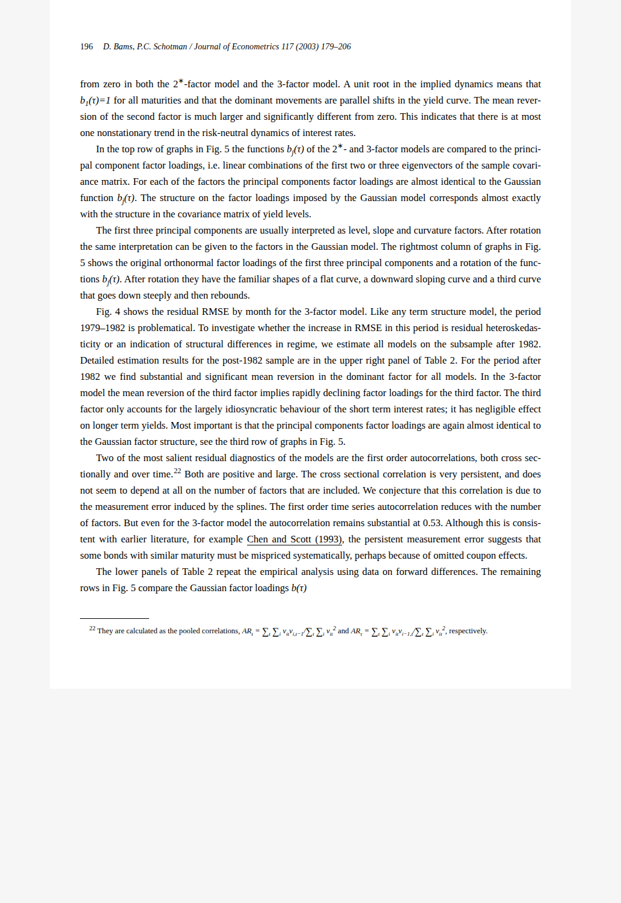196 D. Bams, P.C. Schotman / Journal of Econometrics 117 (2003) 179–206
from zero in both the 2∗-factor model and the 3-factor model. A unit root in the implied dynamics means that b1(τ)=1 for all maturities and that the dominant movements are parallel shifts in the yield curve. The mean reversion of the second factor is much larger and significantly different from zero. This indicates that there is at most one nonstationary trend in the risk-neutral dynamics of interest rates.
In the top row of graphs in Fig. 5 the functions bj(τ) of the 2∗- and 3-factor models are compared to the principal component factor loadings, i.e. linear combinations of the first two or three eigenvectors of the sample covariance matrix. For each of the factors the principal components factor loadings are almost identical to the Gaussian function bj(τ). The structure on the factor loadings imposed by the Gaussian model corresponds almost exactly with the structure in the covariance matrix of yield levels.
The first three principal components are usually interpreted as level, slope and curvature factors. After rotation the same interpretation can be given to the factors in the Gaussian model. The rightmost column of graphs in Fig. 5 shows the original orthonormal factor loadings of the first three principal components and a rotation of the functions bj(τ). After rotation they have the familiar shapes of a flat curve, a downward sloping curve and a third curve that goes down steeply and then rebounds.
Fig. 4 shows the residual RMSE by month for the 3-factor model. Like any term structure model, the period 1979–1982 is problematical. To investigate whether the increase in RMSE in this period is residual heteroskedasticity or an indication of structural differences in regime, we estimate all models on the subsample after 1982. Detailed estimation results for the post-1982 sample are in the upper right panel of Table 2. For the period after 1982 we find substantial and significant mean reversion in the dominant factor for all models. In the 3-factor model the mean reversion of the third factor implies rapidly declining factor loadings for the third factor. The third factor only accounts for the largely idiosyncratic behaviour of the short term interest rates; it has negligible effect on longer term yields. Most important is that the principal components factor loadings are again almost identical to the Gaussian factor structure, see the third row of graphs in Fig. 5.
Two of the most salient residual diagnostics of the models are the first order autocorrelations, both cross sectionally and over time.22 Both are positive and large. The cross sectional correlation is very persistent, and does not seem to depend at all on the number of factors that are included. We conjecture that this correlation is due to the measurement error induced by the splines. The first order time series autocorrelation reduces with the number of factors. But even for the 3-factor model the autocorrelation remains substantial at 0.53. Although this is consistent with earlier literature, for example Chen and Scott (1993), the persistent measurement error suggests that some bonds with similar maturity must be mispriced systematically, perhaps because of omitted coupon effects.
The lower panels of Table 2 repeat the empirical analysis using data on forward differences. The remaining rows in Fig. 5 compare the Gaussian factor loadings b(τ)
22 They are calculated as the pooled correlations, ARt = ∑t ∑i vitvi,t−1/∑t ∑i vit2 and ARτ = ∑t ∑i vitvi−1,t/∑t ∑i vit2, respectively.